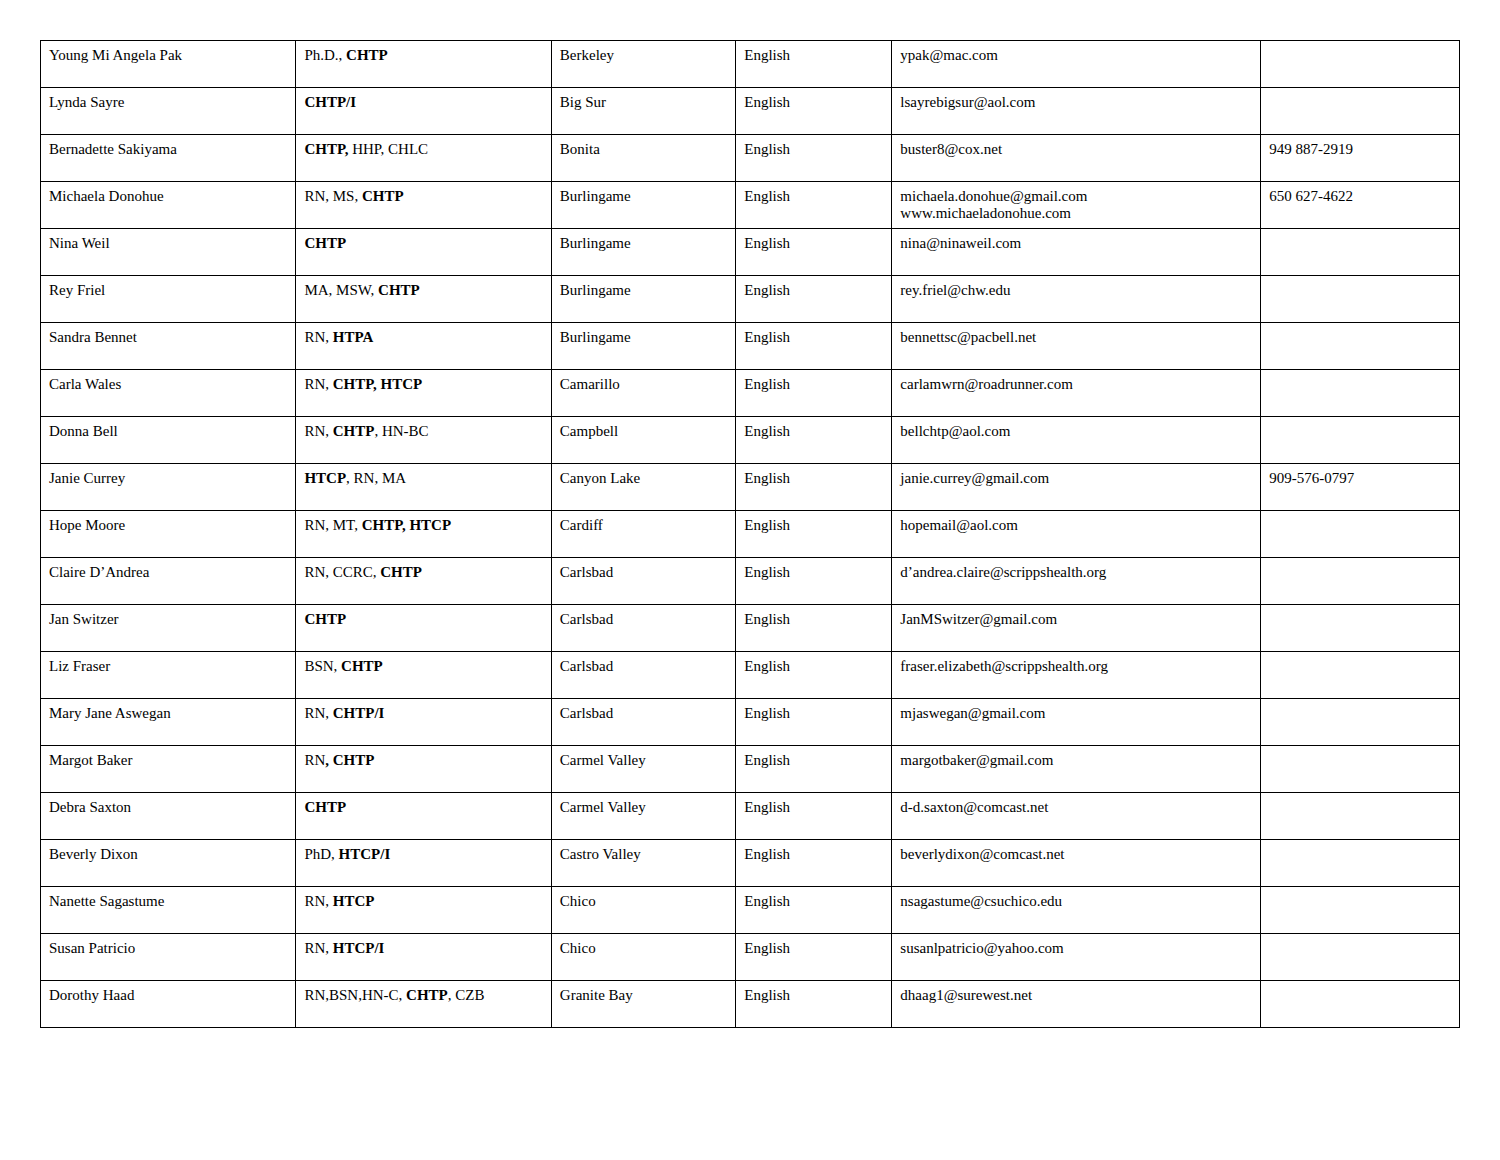| Young Mi Angela Pak | Ph.D., CHTP | Berkeley | English | ypak@mac.com | |
| Lynda Sayre | CHTP/I | Big Sur | English | lsayrebigsur@aol.com | |
| Bernadette Sakiyama | CHTP, HHP, CHLC | Bonita | English | buster8@cox.net | 949 887-2919 |
| Michaela Donohue | RN, MS, CHTP | Burlingame | English | michaela.donohue@gmail.com www.michaeladonohue.com | 650 627-4622 |
| Nina Weil | CHTP | Burlingame | English | nina@ninaweil.com | |
| Rey Friel | MA, MSW, CHTP | Burlingame | English | rey.friel@chw.edu | |
| Sandra Bennet | RN, HTPA | Burlingame | English | bennettsc@pacbell.net | |
| Carla Wales | RN, CHTP, HTCP | Camarillo | English | carlamwrn@roadrunner.com | |
| Donna Bell | RN, CHTP , HN-BC | Campbell | English | bellchtp@aol.com | |
| Janie Currey | HTCP , RN, MA | Canyon Lake | English | janie.currey@gmail.com | 909-576-0797 |
| Hope Moore | RN, MT, CHTP, HTCP | Cardiff | English | hopemail@aol.com | |
| Claire D’Andrea | RN, CCRC, CHTP | Carlsbad | English | d’andrea.claire@scrippshealth.org | |
| Jan Switzer | CHTP | Carlsbad | English | JanMSwitzer@gmail.com | |
| Liz Fraser | BSN, CHTP | Carlsbad | English | fraser.elizabeth@scrippshealth.org | |
| Mary Jane Aswegan | RN, CHTP/I | Carlsbad | English | mjaswegan@gmail.com | |
| Margot Baker | RN , CHTP | Carmel Valley | English | margotbaker@gmail.com | |
| Debra Saxton | CHTP | Carmel Valley | English | d-d.saxton@comcast.net | |
| Beverly Dixon | PhD, HTCP/I | Castro Valley | English | beverlydixon@comcast.net | |
| Nanette Sagastume | RN, HTCP | Chico | English | nsagastume@csuchico.edu | |
| Susan Patricio | RN, HTCP/I | Chico | English | susanlpatricio@yahoo.com | |
| Dorothy Haad | RN,BSN,HN-C, CHTP , CZB | Granite Bay | English | dhaag1@surewest.net | |